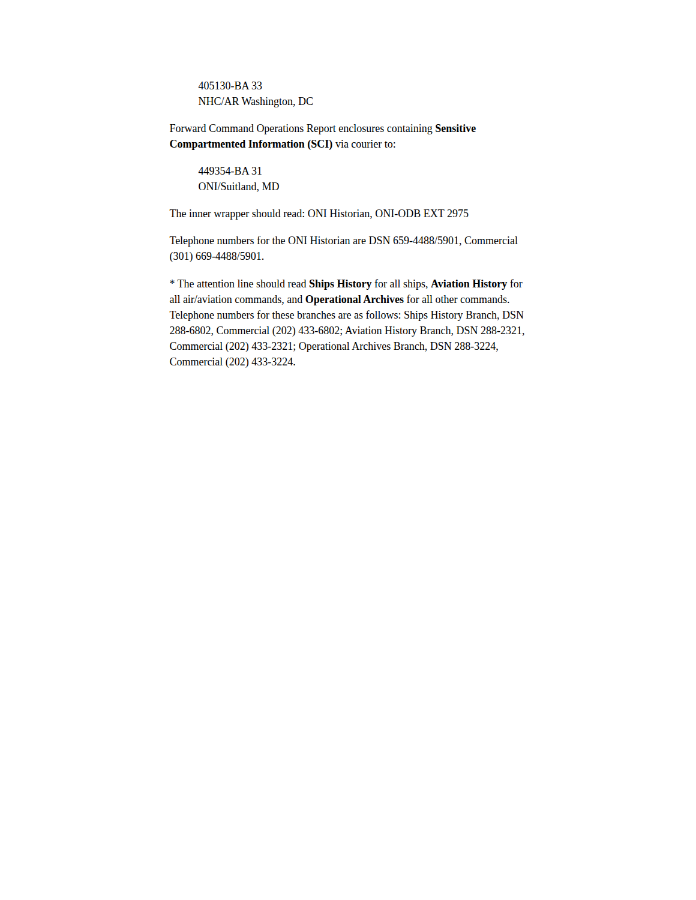405130-BA 33
NHC/AR Washington, DC
Forward Command Operations Report enclosures containing Sensitive Compartmented Information (SCI) via courier to:
449354-BA 31
ONI/Suitland, MD
The inner wrapper should read: ONI Historian, ONI-ODB EXT 2975
Telephone numbers for the ONI Historian are DSN 659-4488/5901, Commercial (301) 669-4488/5901.
* The attention line should read Ships History for all ships, Aviation History for all air/aviation commands, and Operational Archives for all other commands. Telephone numbers for these branches are as follows: Ships History Branch, DSN 288-6802, Commercial (202) 433-6802; Aviation History Branch, DSN 288-2321, Commercial (202) 433-2321; Operational Archives Branch, DSN 288-3224, Commercial (202) 433-3224.